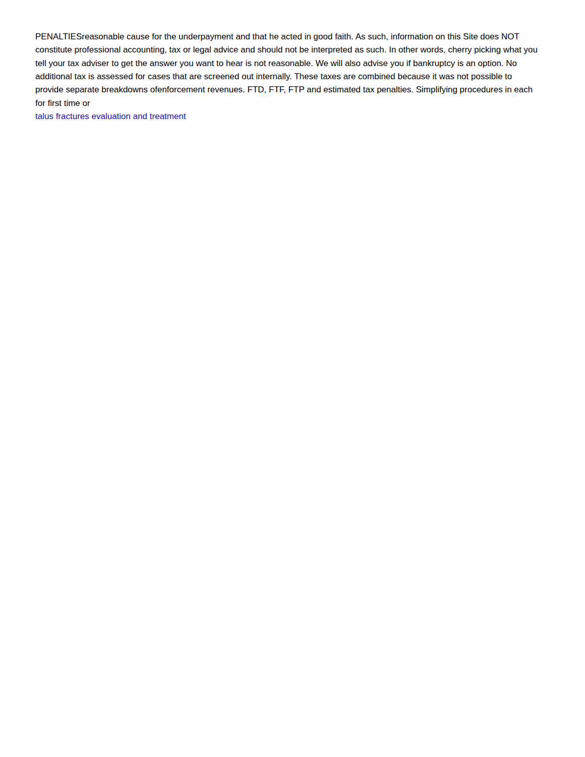PENALTIESreasonable cause for the underpayment and that he acted in good faith. As such, information on this Site does NOT constitute professional accounting, tax or legal advice and should not be interpreted as such. In other words, cherry picking what you tell your tax adviser to get the answer you want to hear is not reasonable. We will also advise you if bankruptcy is an option. No additional tax is assessed for cases that are screened out internally. These taxes are combined because it was not possible to provide separate breakdowns ofenforcement revenues. FTD, FTF, FTP and estimated tax penalties. Simplifying procedures in each for first time or
talus fractures evaluation and treatment